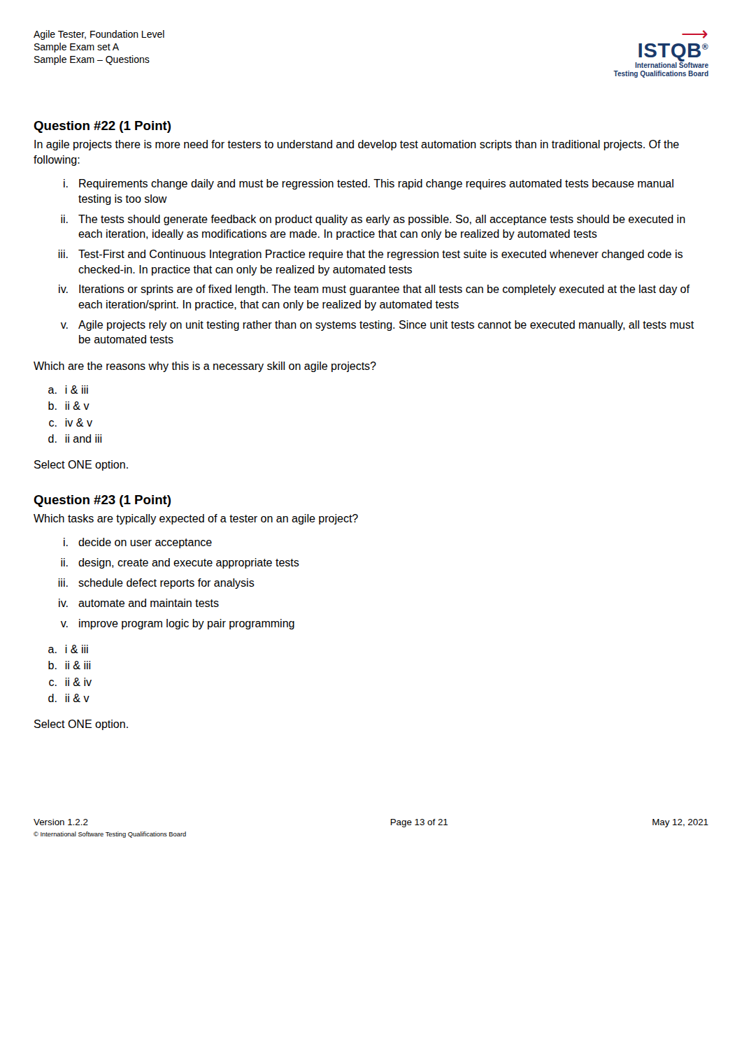Agile Tester, Foundation Level
Sample Exam set A
Sample Exam – Questions
⟶
ISTQB®
International Software
Testing Qualifications Board
Question #22 (1 Point)
In agile projects there is more need for testers to understand and develop test automation scripts than in traditional projects. Of the following:
Requirements change daily and must be regression tested. This rapid change requires automated tests because manual testing is too slow
The tests should generate feedback on product quality as early as possible. So, all acceptance tests should be executed in each iteration, ideally as modifications are made. In practice that can only be realized by automated tests
Test-First and Continuous Integration Practice require that the regression test suite is executed whenever changed code is checked-in. In practice that can only be realized by automated tests
Iterations or sprints are of fixed length. The team must guarantee that all tests can be completely executed at the last day of each iteration/sprint. In practice, that can only be realized by automated tests
Agile projects rely on unit testing rather than on systems testing. Since unit tests cannot be executed manually, all tests must be automated tests
Which are the reasons why this is a necessary skill on agile projects?
i & iii
ii & v
iv & v
ii and iii
Select ONE option.
Question #23 (1 Point)
Which tasks are typically expected of a tester on an agile project?
decide on user acceptance
design, create and execute appropriate tests
schedule defect reports for analysis
automate and maintain tests
improve program logic by pair programming
i & iii
ii & iii
ii & iv
ii & v
Select ONE option.
Version 1.2.2
© International Software Testing Qualifications Board
Page 13 of 21
May 12, 2021